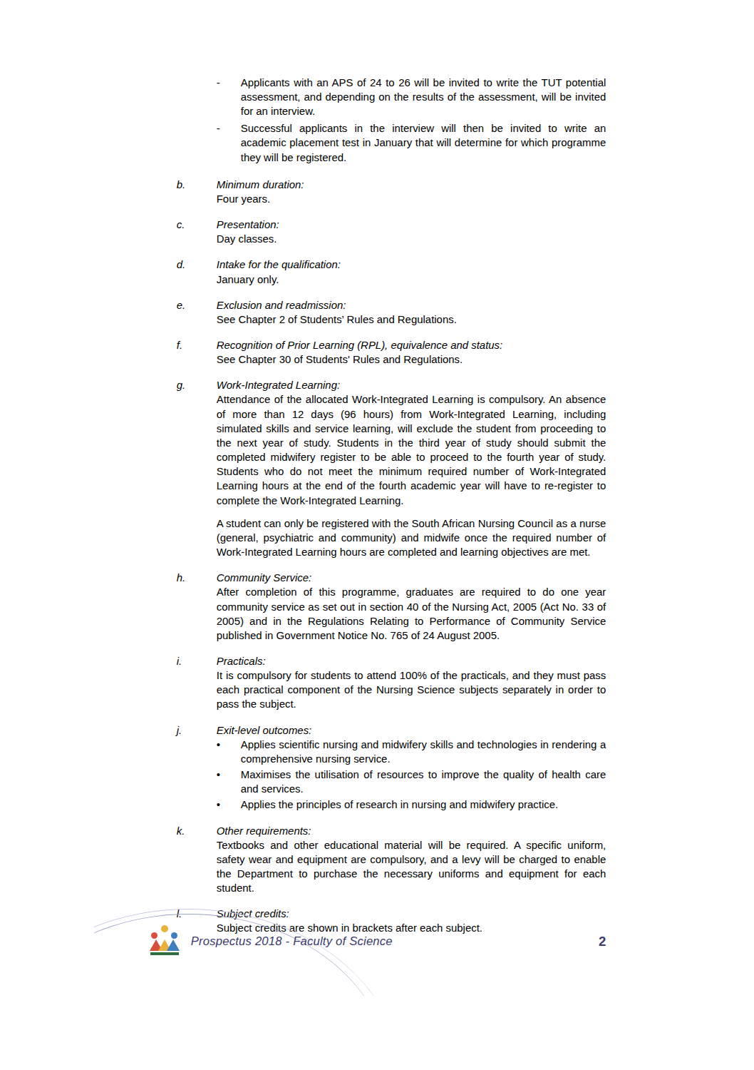Applicants with an APS of 24 to 26 will be invited to write the TUT potential assessment, and depending on the results of the assessment, will be invited for an interview.
Successful applicants in the interview will then be invited to write an academic placement test in January that will determine for which programme they will be registered.
b. Minimum duration:
Four years.
c. Presentation:
Day classes.
d. Intake for the qualification:
January only.
e. Exclusion and readmission:
See Chapter 2 of Students’ Rules and Regulations.
f. Recognition of Prior Learning (RPL), equivalence and status:
See Chapter 30 of Students' Rules and Regulations.
g. Work-Integrated Learning:
Attendance of the allocated Work-Integrated Learning is compulsory. An absence of more than 12 days (96 hours) from Work-Integrated Learning, including simulated skills and service learning, will exclude the student from proceeding to the next year of study. Students in the third year of study should submit the completed midwifery register to be able to proceed to the fourth year of study. Students who do not meet the minimum required number of Work-Integrated Learning hours at the end of the fourth academic year will have to re-register to complete the Work-Integrated Learning.
A student can only be registered with the South African Nursing Council as a nurse (general, psychiatric and community) and midwife once the required number of Work-Integrated Learning hours are completed and learning objectives are met.
h. Community Service:
After completion of this programme, graduates are required to do one year community service as set out in section 40 of the Nursing Act, 2005 (Act No. 33 of 2005) and in the Regulations Relating to Performance of Community Service published in Government Notice No. 765 of 24 August 2005.
i. Practicals:
It is compulsory for students to attend 100% of the practicals, and they must pass each practical component of the Nursing Science subjects separately in order to pass the subject.
j. Exit-level outcomes:
Applies scientific nursing and midwifery skills and technologies in rendering a comprehensive nursing service.
Maximises the utilisation of resources to improve the quality of health care and services.
Applies the principles of research in nursing and midwifery practice.
k. Other requirements:
Textbooks and other educational material will be required. A specific uniform, safety wear and equipment are compulsory, and a levy will be charged to enable the Department to purchase the necessary uniforms and equipment for each student.
l. Subject credits:
Subject credits are shown in brackets after each subject.
Prospectus 2018 - Faculty of Science
2